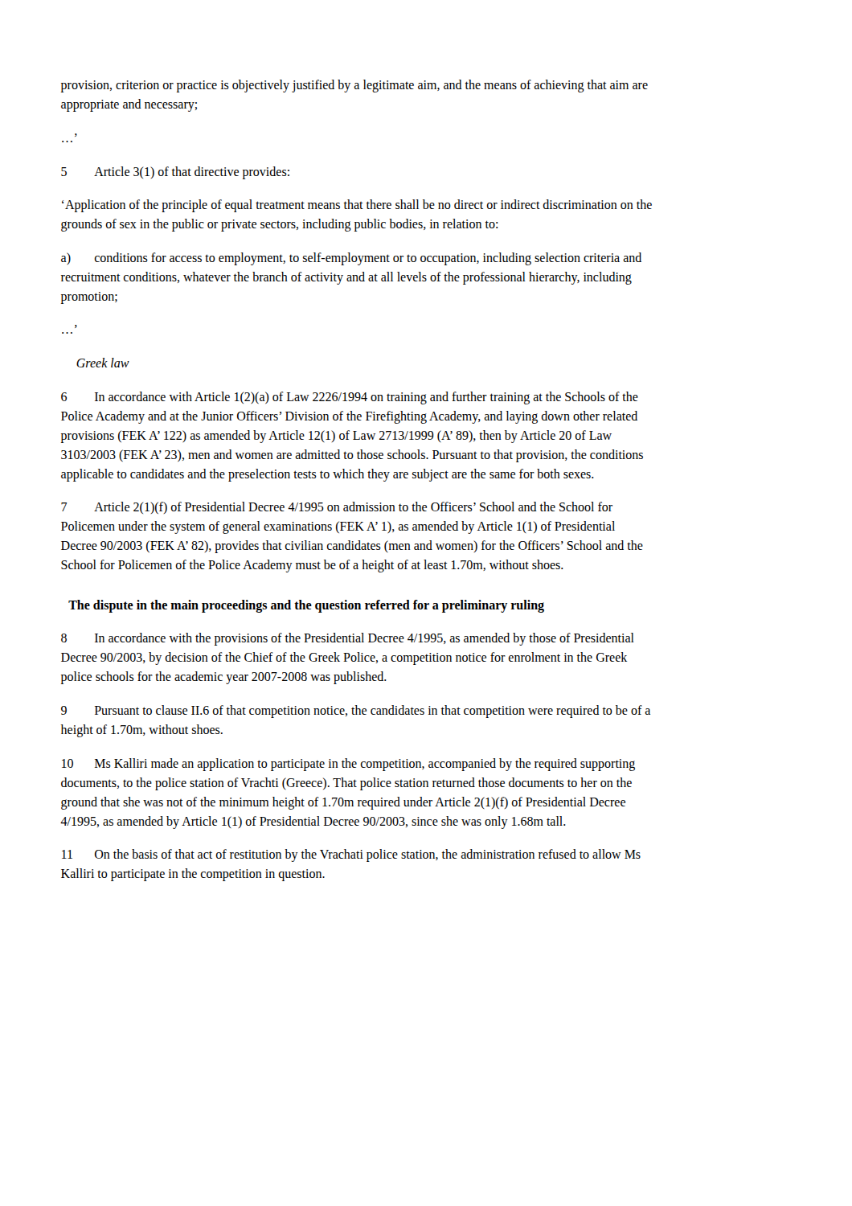provision, criterion or practice is objectively justified by a legitimate aim, and the means of achieving that aim are appropriate and necessary;
…’
5 Article 3(1) of that directive provides:
‘Application of the principle of equal treatment means that there shall be no direct or indirect discrimination on the grounds of sex in the public or private sectors, including public bodies, in relation to:
a) conditions for access to employment, to self-employment or to occupation, including selection criteria and recruitment conditions, whatever the branch of activity and at all levels of the professional hierarchy, including promotion;
…’
Greek law
6 In accordance with Article 1(2)(a) of Law 2226/1994 on training and further training at the Schools of the Police Academy and at the Junior Officers’ Division of the Firefighting Academy, and laying down other related provisions (FEK A’ 122) as amended by Article 12(1) of Law 2713/1999 (A’ 89), then by Article 20 of Law 3103/2003 (FEK A’ 23), men and women are admitted to those schools. Pursuant to that provision, the conditions applicable to candidates and the preselection tests to which they are subject are the same for both sexes.
7 Article 2(1)(f) of Presidential Decree 4/1995 on admission to the Officers’ School and the School for Policemen under the system of general examinations (FEK A’ 1), as amended by Article 1(1) of Presidential Decree 90/2003 (FEK A’ 82), provides that civilian candidates (men and women) for the Officers’ School and the School for Policemen of the Police Academy must be of a height of at least 1.70m, without shoes.
The dispute in the main proceedings and the question referred for a preliminary ruling
8 In accordance with the provisions of the Presidential Decree 4/1995, as amended by those of Presidential Decree 90/2003, by decision of the Chief of the Greek Police, a competition notice for enrolment in the Greek police schools for the academic year 2007-2008 was published.
9 Pursuant to clause II.6 of that competition notice, the candidates in that competition were required to be of a height of 1.70m, without shoes.
10 Ms Kalliri made an application to participate in the competition, accompanied by the required supporting documents, to the police station of Vrachti (Greece). That police station returned those documents to her on the ground that she was not of the minimum height of 1.70m required under Article 2(1)(f) of Presidential Decree 4/1995, as amended by Article 1(1) of Presidential Decree 90/2003, since she was only 1.68m tall.
11 On the basis of that act of restitution by the Vrachati police station, the administration refused to allow Ms Kalliri to participate in the competition in question.